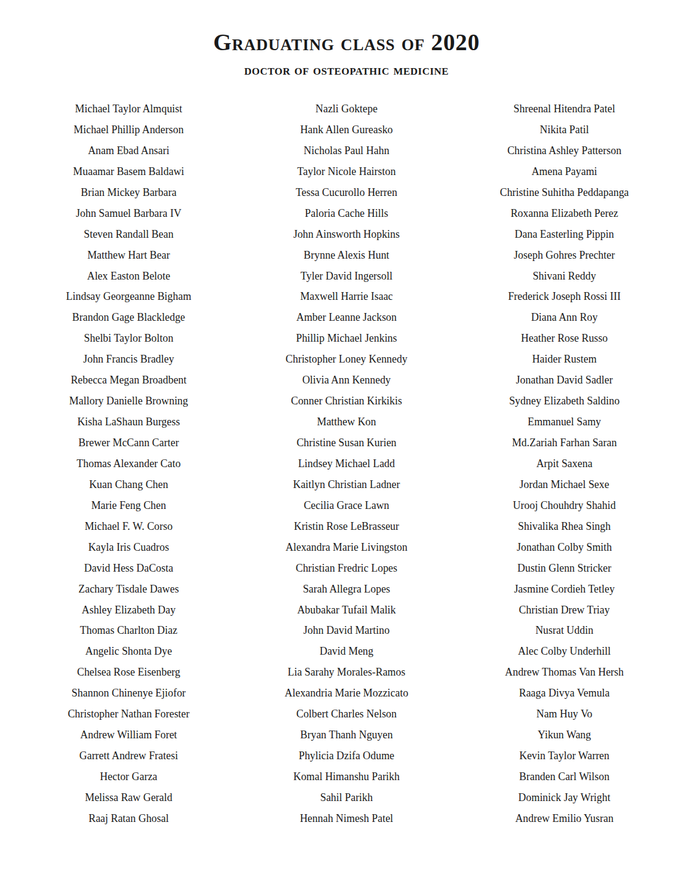Graduating Class of 2020
Doctor of Osteopathic Medicine
Michael Taylor Almquist
Michael Phillip Anderson
Anam Ebad Ansari
Muaamar Basem Baldawi
Brian Mickey Barbara
John Samuel Barbara IV
Steven Randall Bean
Matthew Hart Bear
Alex Easton Belote
Lindsay Georgeanne Bigham
Brandon Gage Blackledge
Shelbi Taylor Bolton
John Francis Bradley
Rebecca Megan Broadbent
Mallory Danielle Browning
Kisha LaShaun Burgess
Brewer McCann Carter
Thomas Alexander Cato
Kuan Chang Chen
Marie Feng Chen
Michael F. W. Corso
Kayla Iris Cuadros
David Hess DaCosta
Zachary Tisdale Dawes
Ashley Elizabeth Day
Thomas Charlton Diaz
Angelic Shonta Dye
Chelsea Rose Eisenberg
Shannon Chinenye Ejiofor
Christopher Nathan Forester
Andrew William Foret
Garrett Andrew Fratesi
Hector Garza
Melissa Raw Gerald
Raaj Ratan Ghosal
Nazli Goktepe
Hank Allen Gureasko
Nicholas Paul Hahn
Taylor Nicole Hairston
Tessa Cucurollo Herren
Paloria Cache Hills
John Ainsworth Hopkins
Brynne Alexis Hunt
Tyler David Ingersoll
Maxwell Harrie Isaac
Amber Leanne Jackson
Phillip Michael Jenkins
Christopher Loney Kennedy
Olivia Ann Kennedy
Conner Christian Kirkikis
Matthew Kon
Christine Susan Kurien
Lindsey Michael Ladd
Kaitlyn Christian Ladner
Cecilia Grace Lawn
Kristin Rose LeBrasseur
Alexandra Marie Livingston
Christian Fredric Lopes
Sarah Allegra Lopes
Abubakar Tufail Malik
John David Martino
David Meng
Lia Sarahy Morales-Ramos
Alexandria Marie Mozzicato
Colbert Charles Nelson
Bryan Thanh Nguyen
Phylicia Dzifa Odume
Komal Himanshu Parikh
Sahil Parikh
Hennah Nimesh Patel
Shreenal Hitendra Patel
Nikita Patil
Christina Ashley Patterson
Amena Payami
Christine Suhitha Peddapanga
Roxanna Elizabeth Perez
Dana Easterling Pippin
Joseph Gohres Prechter
Shivani Reddy
Frederick Joseph Rossi III
Diana Ann Roy
Heather Rose Russo
Haider Rustem
Jonathan David Sadler
Sydney Elizabeth Saldino
Emmanuel Samy
Md.Zariah Farhan Saran
Arpit Saxena
Jordan Michael Sexe
Urooj Chouhdry Shahid
Shivalika Rhea Singh
Jonathan Colby Smith
Dustin Glenn Stricker
Jasmine Cordieh Tetley
Christian Drew Triay
Nusrat Uddin
Alec Colby Underhill
Andrew Thomas Van Hersh
Raaga Divya Vemula
Nam Huy Vo
Yikun Wang
Kevin Taylor Warren
Branden Carl Wilson
Dominick Jay Wright
Andrew Emilio Yusran